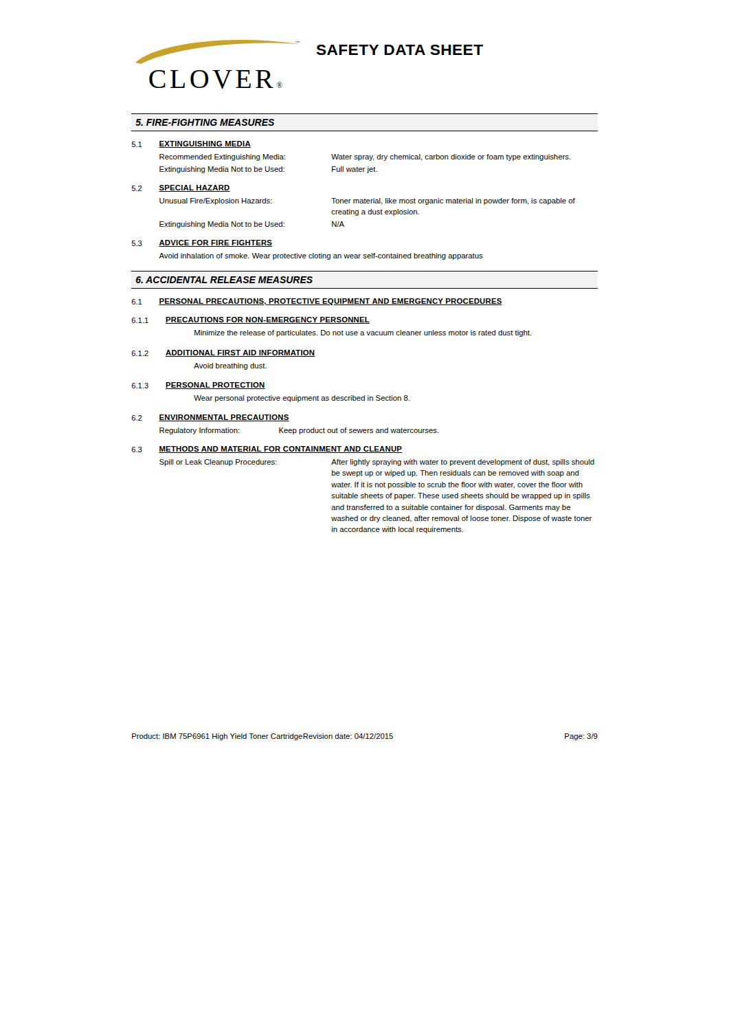CLOVER®
SAFETY DATA SHEET
5. FIRE-FIGHTING MEASURES
5.1
EXTINGUISHING MEDIA
Recommended Extinguishing Media:
Water spray, dry chemical, carbon dioxide or foam type extinguishers.
Extinguishing Media Not to be Used:
Full water jet.
5.2
SPECIAL HAZARD
Unusual Fire/Explosion Hazards:
Toner material, like most organic material in powder form, is capable of creating a dust explosion.
Extinguishing Media Not to be Used:
N/A
5.3
ADVICE FOR FIRE FIGHTERS
Avoid inhalation of smoke. Wear protective cloting an wear self-contained breathing apparatus
6. ACCIDENTAL RELEASE MEASURES
6.1
PERSONAL PRECAUTIONS, PROTECTIVE EQUIPMENT AND EMERGENCY PROCEDURES
6.1.1
PRECAUTIONS FOR NON-EMERGENCY PERSONNEL
Minimize the release of particulates. Do not use a vacuum cleaner unless motor is rated dust tight.
6.1.2
ADDITIONAL FIRST AID INFORMATION
Avoid breathing dust.
6.1.3
PERSONAL PROTECTION
Wear personal protective equipment as described in Section 8.
6.2
ENVIRONMENTAL PRECAUTIONS
Regulatory Information:
Keep product out of sewers and watercourses.
6.3
METHODS AND MATERIAL FOR CONTAINMENT AND CLEANUP
Spill or Leak Cleanup Procedures:
After lightly spraying with water to prevent development of dust, spills should be swept up or wiped up. Then residuals can be removed with soap and water. If it is not possible to scrub the floor with water, cover the floor with suitable sheets of paper. These used sheets should be wrapped up in spills and transferred to a suitable container for disposal. Garments may be washed or dry cleaned, after removal of loose toner. Dispose of waste toner in accordance with local requirements.
Product: IBM 75P6961 High Yield Toner Cartridge
Revision date: 04/12/2015
Page: 3/9